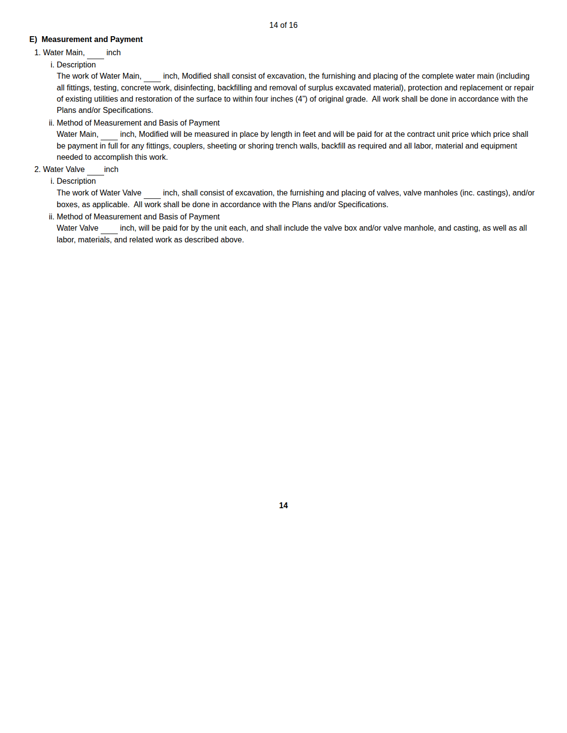14 of 16
E) Measurement and Payment
Water Main, inch
Description
The work of Water Main, inch, Modified shall consist of excavation, the furnishing and placing of the complete water main (including all fittings, testing, concrete work, disinfecting, backfilling and removal of surplus excavated material), protection and replacement or repair of existing utilities and restoration of the surface to within four inches (4”) of original grade. All work shall be done in accordance with the Plans and/or Specifications.
Method of Measurement and Basis of Payment
Water Main, inch, Modified will be measured in place by length in feet and will be paid for at the contract unit price which price shall be payment in full for any fittings, couplers, sheeting or shoring trench walls, backfill as required and all labor, material and equipment needed to accomplish this work.
Water Valve inch
Description
The work of Water Valve inch, shall consist of excavation, the furnishing and placing of valves, valve manholes (inc. castings), and/or boxes, as applicable. All work shall be done in accordance with the Plans and/or Specifications.
Method of Measurement and Basis of Payment
Water Valve inch, will be paid for by the unit each, and shall include the valve box and/or valve manhole, and casting, as well as all labor, materials, and related work as described above.
14